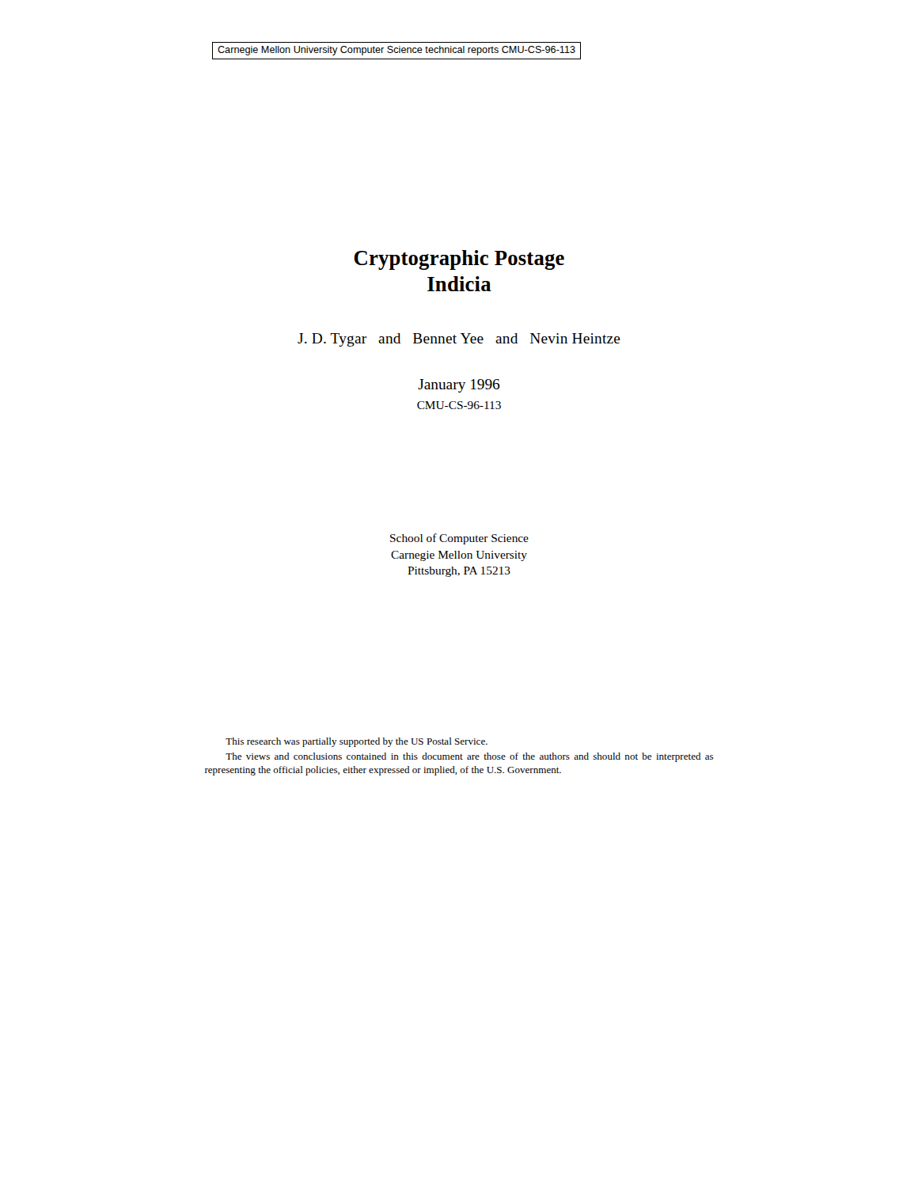Carnegie Mellon University Computer Science technical reports CMU-CS-96-113
Cryptographic Postage
Indicia
J. D. Tygar and Bennet Yee and Nevin Heintze
January 1996
CMU-CS-96-113
School of Computer Science
Carnegie Mellon University
Pittsburgh, PA 15213
This research was partially supported by the US Postal Service.
The views and conclusions contained in this document are those of the authors and should not be interpreted as representing the official policies, either expressed or implied, of the U.S. Government.